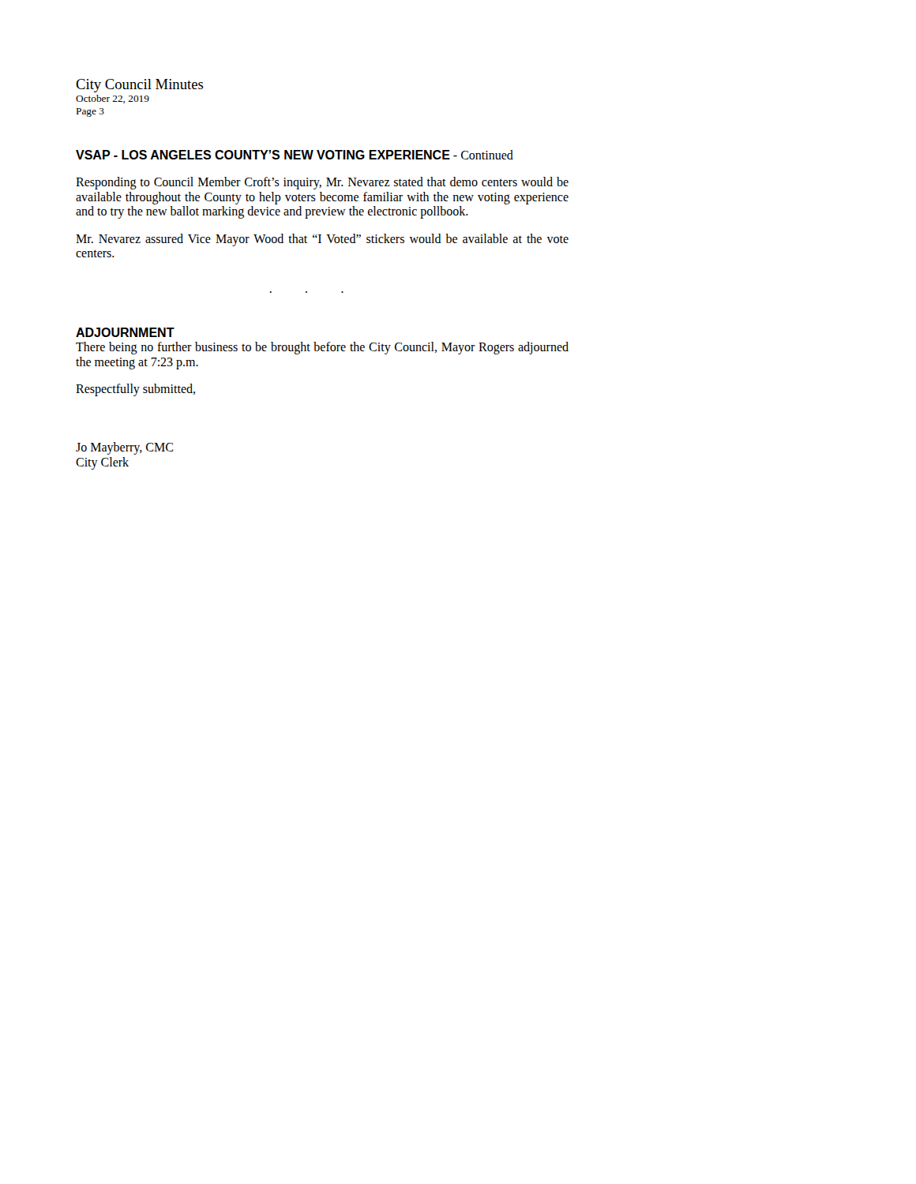City Council Minutes
October 22, 2019
Page 3
VSAP - LOS ANGELES COUNTY’S NEW VOTING EXPERIENCE
- Continued
Responding to Council Member Croft’s inquiry, Mr. Nevarez stated that demo centers would be available throughout the County to help voters become familiar with the new voting experience and to try the new ballot marking device and preview the electronic pollbook.
Mr. Nevarez assured Vice Mayor Wood that “I Voted” stickers would be available at the vote centers.
···
ADJOURNMENT
There being no further business to be brought before the City Council, Mayor Rogers adjourned the meeting at 7:23 p.m.
Respectfully submitted,
Jo Mayberry, CMC
City Clerk